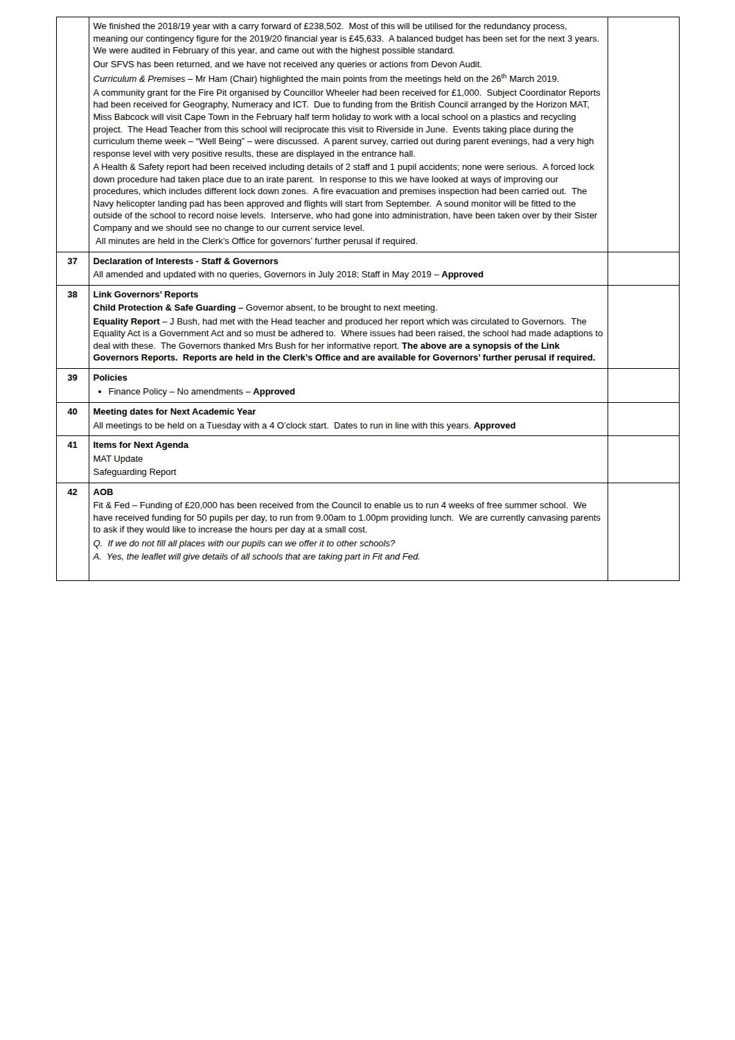| | We finished the 2018/19 year with a carry forward of £238,502. Most of this will be utilised for the redundancy process, meaning our contingency figure for the 2019/20 financial year is £45,633. A balanced budget has been set for the next 3 years. We were audited in February of this year, and came out with the highest possible standard. Our SFVS has been returned, and we have not received any queries or actions from Devon Audit. Curriculum & Premises – Mr Ham (Chair) highlighted the main points from the meetings held on the 26 th March 2019. A community grant for the Fire Pit organised by Councillor Wheeler had been received for £1,000. Subject Coordinator Reports had been received for Geography, Numeracy and ICT. Due to funding from the British Council arranged by the Horizon MAT, Miss Babcock will visit Cape Town in the February half term holiday to work with a local school on a plastics and recycling project. The Head Teacher from this school will reciprocate this visit to Riverside in June. Events taking place during the curriculum theme week – “Well Being” – were discussed. A parent survey, carried out during parent evenings, had a very high response level with very positive results, these are displayed in the entrance hall. A Health & Safety report had been received including details of 2 staff and 1 pupil accidents; none were serious. A forced lock down procedure had taken place due to an irate parent. In response to this we have looked at ways of improving our procedures, which includes different lock down zones. A fire evacuation and premises inspection had been carried out. The Navy helicopter landing pad has been approved and flights will start from September. A sound monitor will be fitted to the outside of the school to record noise levels. Interserve, who had gone into administration, have been taken over by their Sister Company and we should see no change to our current service level. All minutes are held in the Clerk’s Office for governors’ further perusal if required. | |
| 37 | Declaration of Interests - Staff & Governors All amended and updated with no queries, Governors in July 2018; Staff in May 2019 – Approved | |
| 38 | Link Governors’ Reports Child Protection & Safe Guarding – Governor absent, to be brought to next meeting. Equality Report – J Bush, had met with the Head teacher and produced her report which was circulated to Governors. The Equality Act is a Government Act and so must be adhered to. Where issues had been raised, the school had made adaptions to deal with these. The Governors thanked Mrs Bush for her informative report. The above are a synopsis of the Link Governors Reports. Reports are held in the Clerk’s Office and are available for Governors’ further perusal if required. | |
| 39 | Policies Finance Policy – No amendments – Approved | |
| 40 | Meeting dates for Next Academic Year All meetings to be held on a Tuesday with a 4 O’clock start. Dates to run in line with this years. Approved | |
| 41 | Items for Next Agenda MAT Update Safeguarding Report | |
| 42 | AOB Fit & Fed – Funding of £20,000 has been received from the Council to enable us to run 4 weeks of free summer school. We have received funding for 50 pupils per day, to run from 9.00am to 1.00pm providing lunch. We are currently canvasing parents to ask if they would like to increase the hours per day at a small cost. Q. If we do not fill all places with our pupils can we offer it to other schools? A. Yes, the leaflet will give details of all schools that are taking part in Fit and Fed. | |